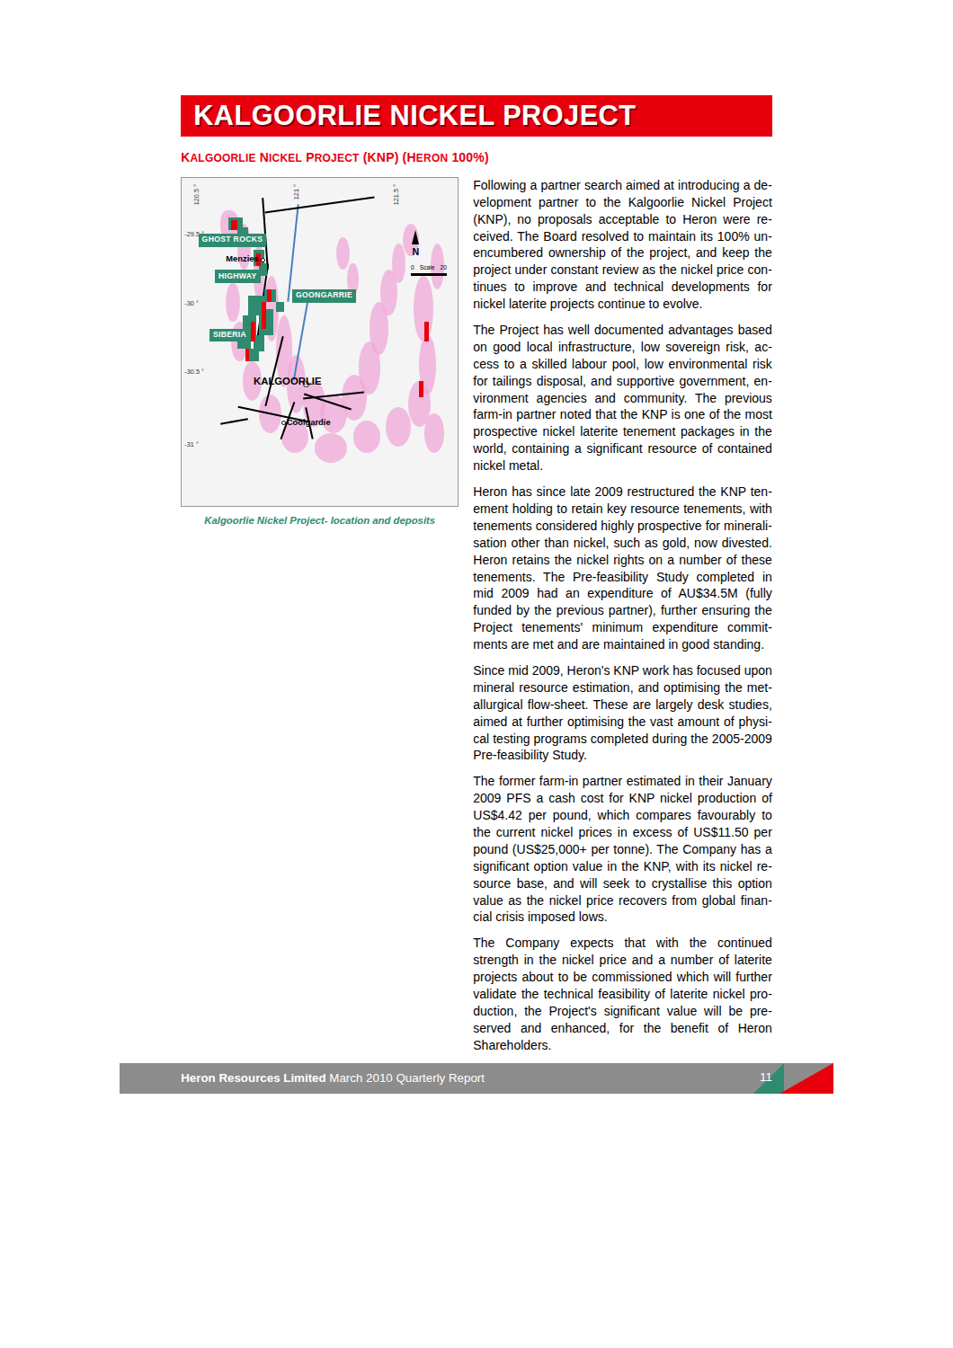KALGOORLIE NICKEL PROJECT
KALGOORLIE NICKEL PROJECT (KNP) (HERON 100%)
120.5 ° 121 ° 121.5 ° -29.5 ° -30 ° -30.5 ° -31 °
GHOST ROCKS
HIGHWAY
GOONGARRIE
SIBERIA
Menzies KALGOORLIE Coolgardie
N
0 Scale 20
Kalgoorlie Nickel Project- location and deposits
Following a partner search aimed at introducing a development partner to the Kalgoorlie Nickel Project (KNP), no proposals acceptable to Heron were received. The Board resolved to maintain its 100% unencumbered ownership of the project, and keep the project under constant review as the nickel price continues to improve and technical developments for nickel laterite projects continue to evolve.
The Project has well documented advantages based on good local infrastructure, low sovereign risk, access to a skilled labour pool, low environmental risk for tailings disposal, and supportive government, environment agencies and community. The previous farm-in partner noted that the KNP is one of the most prospective nickel laterite tenement packages in the world, containing a significant resource of contained nickel metal.
Heron has since late 2009 restructured the KNP tenement holding to retain key resource tenements, with tenements considered highly prospective for mineralisation other than nickel, such as gold, now divested. Heron retains the nickel rights on a number of these tenements. The Pre-feasibility Study completed in mid 2009 had an expenditure of AU$34.5M (fully funded by the previous partner), further ensuring the Project tenements' minimum expenditure commitments are met and are maintained in good standing.
Since mid 2009, Heron's KNP work has focused upon mineral resource estimation, and optimising the metallurgical flow-sheet. These are largely desk studies, aimed at further optimising the vast amount of physical testing programs completed during the 2005-2009 Pre-feasibility Study.
The former farm-in partner estimated in their January 2009 PFS a cash cost for KNP nickel production of US$4.42 per pound, which compares favourably to the current nickel prices in excess of US$11.50 per pound (US$25,000+ per tonne). The Company has a significant option value in the KNP, with its nickel resource base, and will seek to crystallise this option value as the nickel price recovers from global financial crisis imposed lows.
The Company expects that with the continued strength in the nickel price and a number of laterite projects about to be commissioned which will further validate the technical feasibility of laterite nickel production, the Project's significant value will be preserved and enhanced, for the benefit of Heron Shareholders.
Heron Resources Limited March 2010 Quarterly Report
11